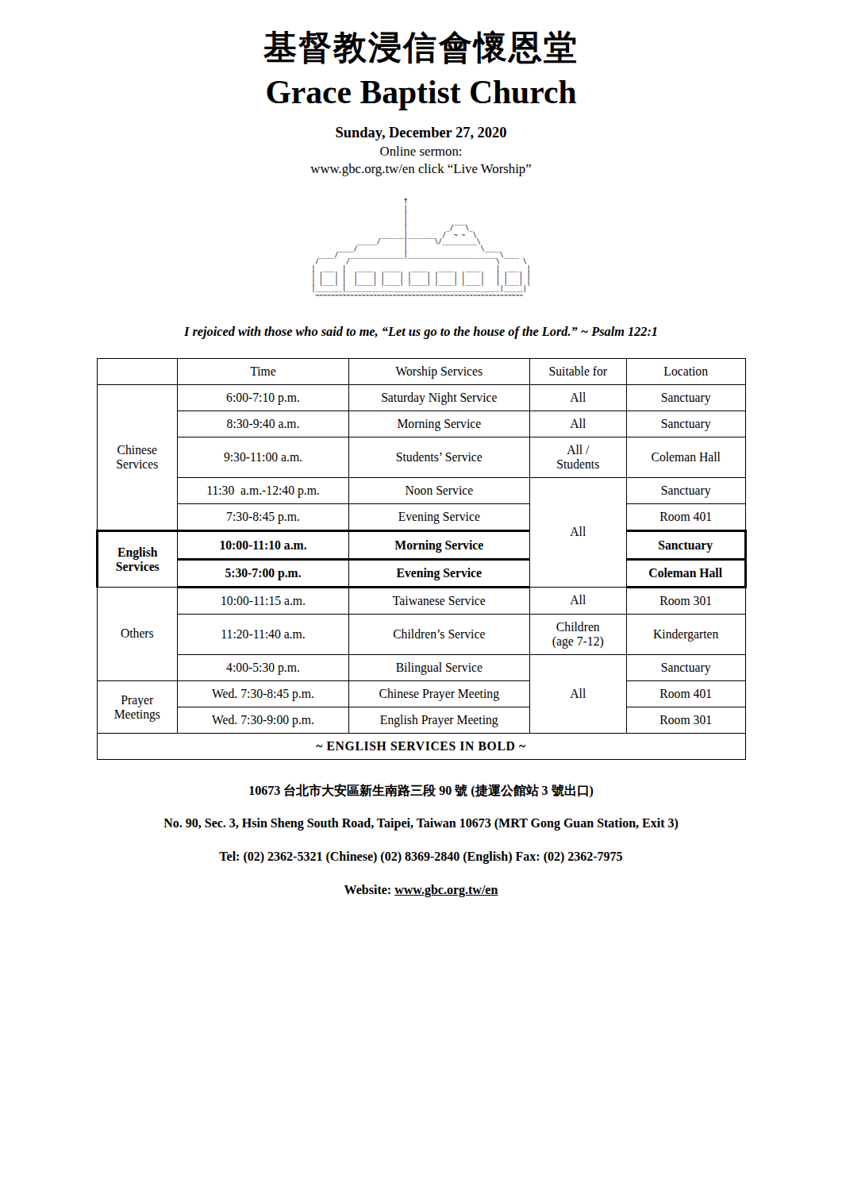基督教浸信會懷恩堂
Grace Baptist Church
Sunday, December 27, 2020
Online sermon:
www.gbc.org.tw/en click “Live Worship”
                        †
                        |
                        |
                        |            ___
                        |          _/   \_
                  ______|_______  /  ~ ~  \
            _____/      |       \/_________\
       ____/            |                   \____
  ____/   ______________|_______________________ \____
 /       /                                      \      \
|  ___  |   ____   ____   ____   ____   ____    |  ___  |
| |   | |  |    | |    | |    | |    | |    |   | |   | |
| |___| |  |____| |____| |____| |____| |____|   | |___| |
|_______|________________________________________|_____|
 ~~~~~~~~~~~~~~~~~~~~~~~~~~~~~~~~~~~~~~~~~~~~~~~~~~~~~~
I rejoiced with those who said to me, “Let us go to the house of the Lord.” ~ Psalm 122:1
| | Time | Worship Services | Suitable for | Location |
| --- | --- | --- | --- | --- |
| Chinese Services | 6:00-7:10 p.m. | Saturday Night Service | All | Sanctuary |
| 8:30-9:40 a.m. | Morning Service | All | Sanctuary |
| 9:30-11:00 a.m. | Students’ Service | All / Students | Coleman Hall |
| 11:30 a.m.-12:40 p.m. | Noon Service | All | Sanctuary |
| 7:30-8:45 p.m. | Evening Service | Room 401 |
| English Services | 10:00-11:10 a.m. | Morning Service | Sanctuary |
| 5:30-7:00 p.m. | Evening Service | Coleman Hall |
| Others | 10:00-11:15 a.m. | Taiwanese Service | All | Room 301 |
| 11:20-11:40 a.m. | Children’s Service | Children (age 7-12) | Kindergarten |
| 4:00-5:30 p.m. | Bilingual Service | All | Sanctuary |
| Prayer Meetings | Wed. 7:30-8:45 p.m. | Chinese Prayer Meeting | Room 401 |
| Wed. 7:30-9:00 p.m. | English Prayer Meeting | Room 301 |
| ~ ENGLISH SERVICES IN BOLD ~ |
10673 台北市大安區新生南路三段 90 號 (捷運公館站 3 號出口)
No. 90, Sec. 3, Hsin Sheng South Road, Taipei, Taiwan 10673 (MRT Gong Guan Station, Exit 3)
Tel: (02) 2362-5321 (Chinese) (02) 8369-2840 (English) Fax: (02) 2362-7975
Website: www.gbc.org.tw/en